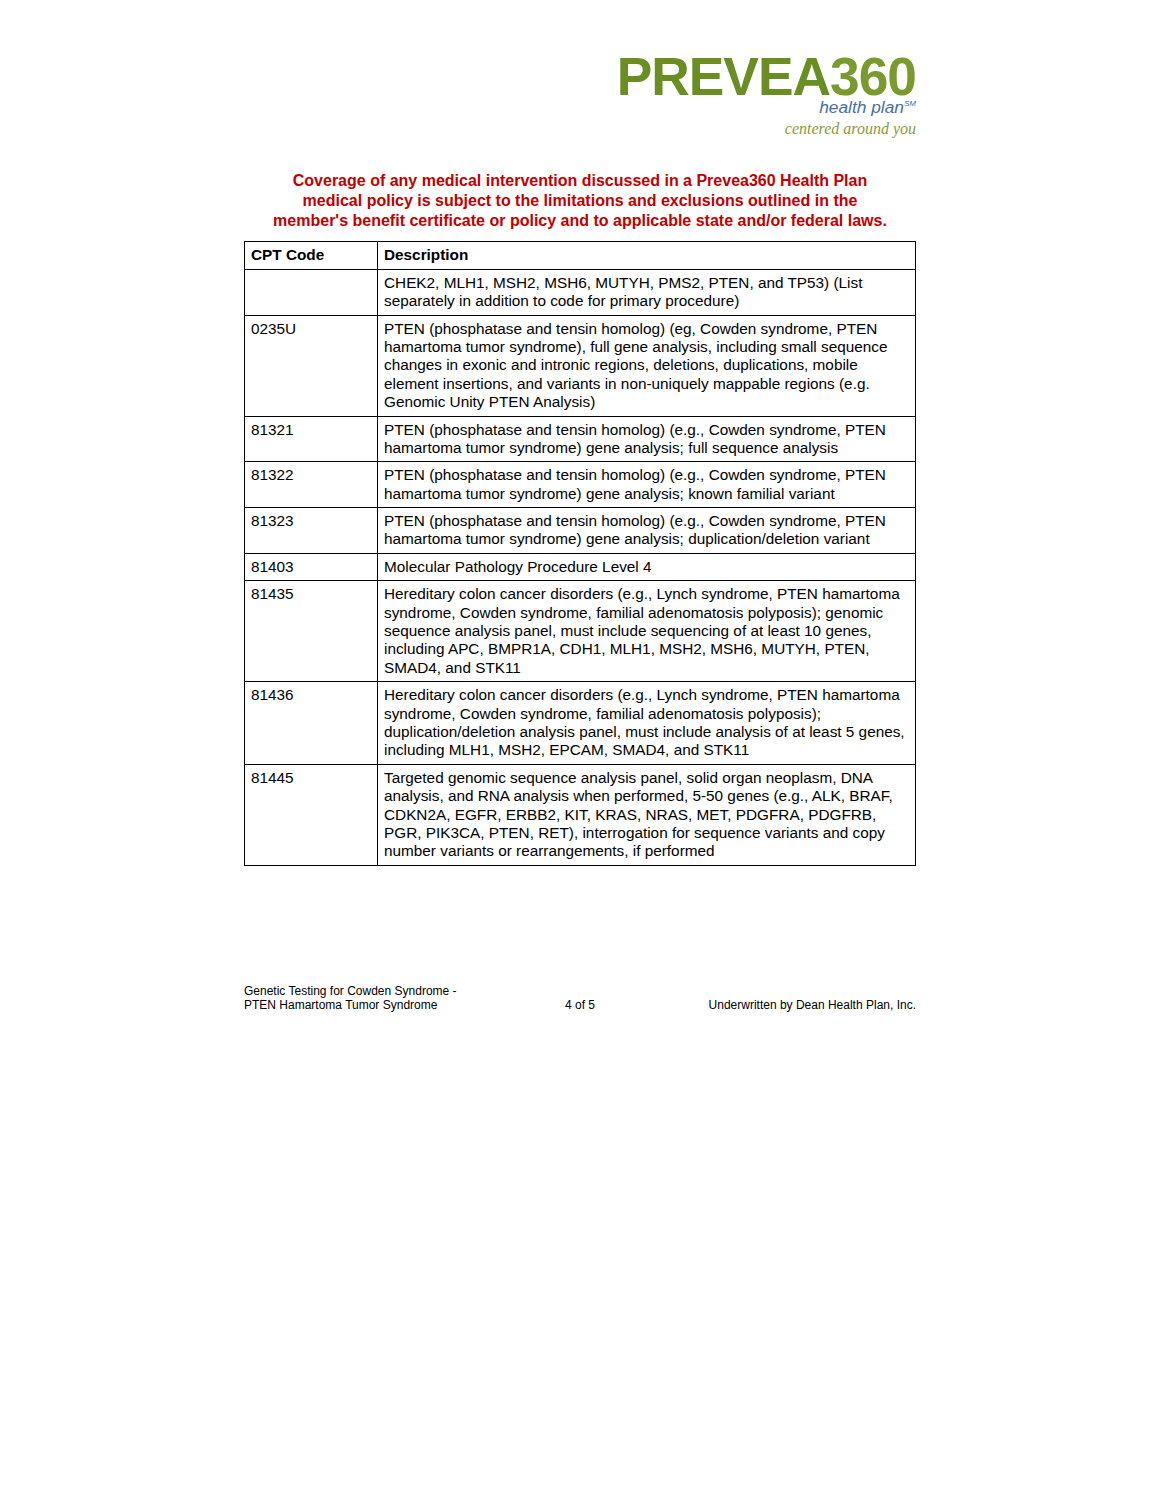PREVEA 360
health planSM
centered around you
Coverage of any medical intervention discussed in a Prevea360 Health Plan
medical policy is subject to the limitations and exclusions outlined in the
member's benefit certificate or policy and to applicable state and/or federal laws.
| CPT Code | Description |
| --- | --- |
| | CHEK2, MLH1, MSH2, MSH6, MUTYH, PMS2, PTEN, and TP53) (List separately in addition to code for primary procedure) |
| 0235U | PTEN (phosphatase and tensin homolog) (eg, Cowden syndrome, PTEN hamartoma tumor syndrome), full gene analysis, including small sequence changes in exonic and intronic regions, deletions, duplications, mobile element insertions, and variants in non-uniquely mappable regions (e.g. Genomic Unity PTEN Analysis) |
| 81321 | PTEN (phosphatase and tensin homolog) (e.g., Cowden syndrome, PTEN hamartoma tumor syndrome) gene analysis; full sequence analysis |
| 81322 | PTEN (phosphatase and tensin homolog) (e.g., Cowden syndrome, PTEN hamartoma tumor syndrome) gene analysis; known familial variant |
| 81323 | PTEN (phosphatase and tensin homolog) (e.g., Cowden syndrome, PTEN hamartoma tumor syndrome) gene analysis; duplication/deletion variant |
| 81403 | Molecular Pathology Procedure Level 4 |
| 81435 | Hereditary colon cancer disorders (e.g., Lynch syndrome, PTEN hamartoma syndrome, Cowden syndrome, familial adenomatosis polyposis); genomic sequence analysis panel, must include sequencing of at least 10 genes, including APC, BMPR1A, CDH1, MLH1, MSH2, MSH6, MUTYH, PTEN, SMAD4, and STK11 |
| 81436 | Hereditary colon cancer disorders (e.g., Lynch syndrome, PTEN hamartoma syndrome, Cowden syndrome, familial adenomatosis polyposis); duplication/deletion analysis panel, must include analysis of at least 5 genes, including MLH1, MSH2, EPCAM, SMAD4, and STK11 |
| 81445 | Targeted genomic sequence analysis panel, solid organ neoplasm, DNA analysis, and RNA analysis when performed, 5-50 genes (e.g., ALK, BRAF, CDKN2A, EGFR, ERBB2, KIT, KRAS, NRAS, MET, PDGFRA, PDGFRB, PGR, PIK3CA, PTEN, RET), interrogation for sequence variants and copy number variants or rearrangements, if performed |
| Genetic Testing for Cowden Syndrome - PTEN Hamartoma Tumor Syndrome | 4 of 5 | Underwritten by Dean Health Plan, Inc. |